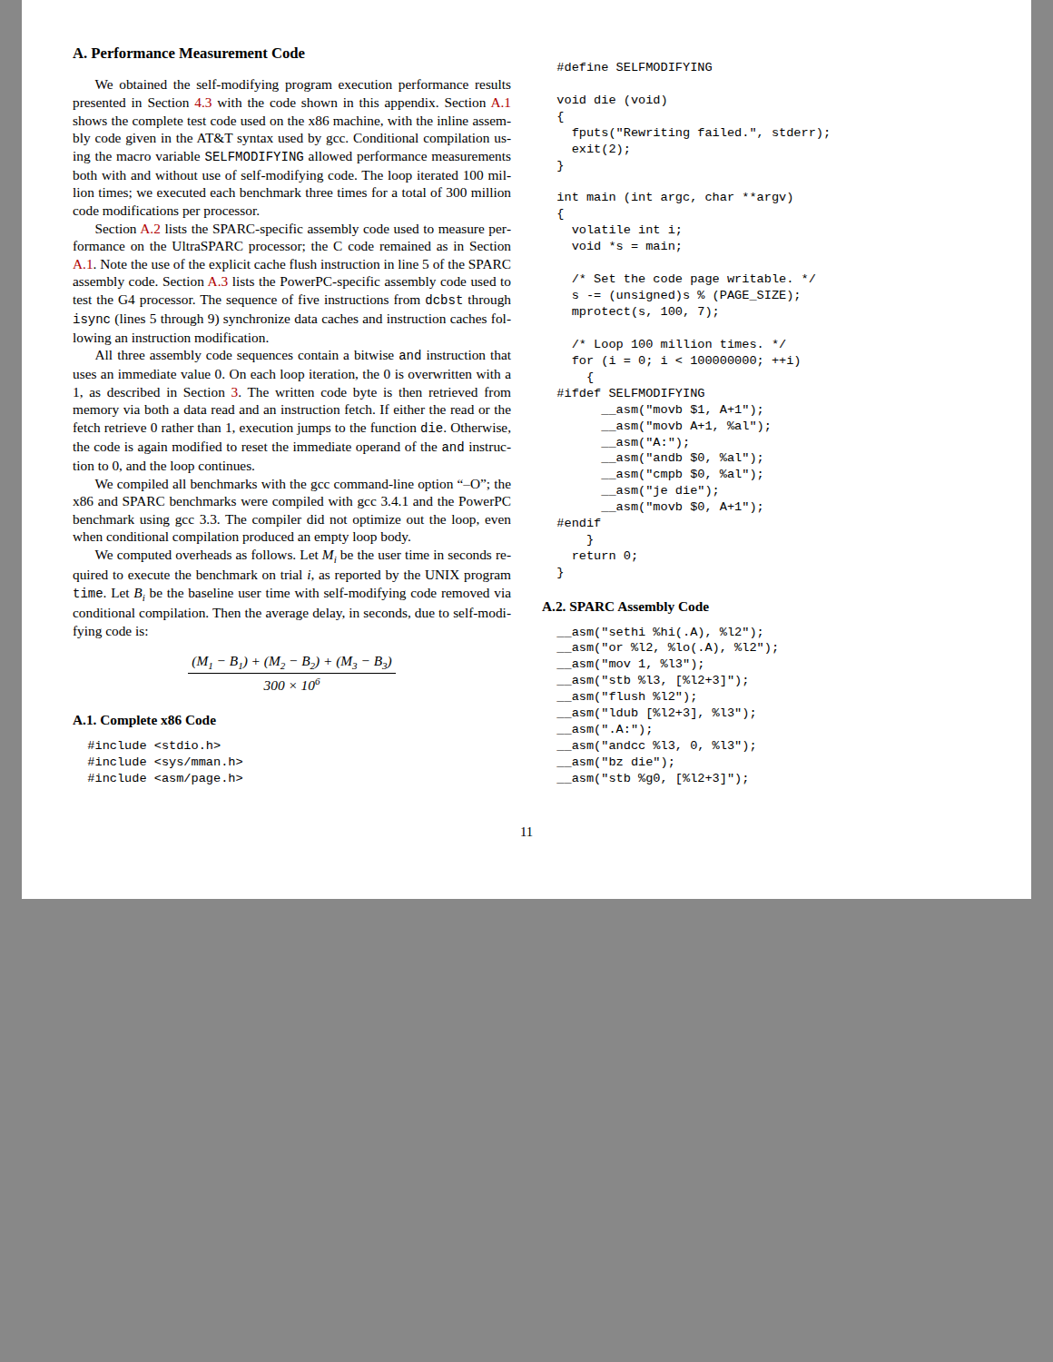A. Performance Measurement Code
We obtained the self-modifying program execution performance results presented in Section 4.3 with the code shown in this appendix. Section A.1 shows the complete test code used on the x86 machine, with the inline assembly code given in the AT&T syntax used by gcc. Conditional compilation using the macro variable SELFMODIFYING allowed performance measurements both with and without use of self-modifying code. The loop iterated 100 million times; we executed each benchmark three times for a total of 300 million code modifications per processor.
Section A.2 lists the SPARC-specific assembly code used to measure performance on the UltraSPARC processor; the C code remained as in Section A.1. Note the use of the explicit cache flush instruction in line 5 of the SPARC assembly code. Section A.3 lists the PowerPC-specific assembly code used to test the G4 processor. The sequence of five instructions from dcbst through isync (lines 5 through 9) synchronize data caches and instruction caches following an instruction modification.
All three assembly code sequences contain a bitwise and instruction that uses an immediate value 0. On each loop iteration, the 0 is overwritten with a 1, as described in Section 3. The written code byte is then retrieved from memory via both a data read and an instruction fetch. If either the read or the fetch retrieve 0 rather than 1, execution jumps to the function die. Otherwise, the code is again modified to reset the immediate operand of the and instruction to 0, and the loop continues.
We compiled all benchmarks with the gcc command-line option “–O”; the x86 and SPARC benchmarks were compiled with gcc 3.4.1 and the PowerPC benchmark using gcc 3.3. The compiler did not optimize out the loop, even when conditional compilation produced an empty loop body.
We computed overheads as follows. Let Mi be the user time in seconds required to execute the benchmark on trial i, as reported by the UNIX program time. Let Bi be the baseline user time with self-modifying code removed via conditional compilation. Then the average delay, in seconds, due to self-modifying code is:
(M1 − B1) + (M2 − B2) + (M3 − B3) 300 × 106
A.1. Complete x86 Code
#include <stdio.h>
#include <sys/mman.h>
#include <asm/page.h>

#define SELFMODIFYING

void die (void)
{
  fputs("Rewriting failed.", stderr);
  exit(2);
}

int main (int argc, char **argv)
{
  volatile int i;
  void *s = main;

  /* Set the code page writable. */
  s -= (unsigned)s % (PAGE_SIZE);
  mprotect(s, 100, 7);

  /* Loop 100 million times. */
  for (i = 0; i < 100000000; ++i)
    {
#ifdef SELFMODIFYING
      __asm("movb $1, A+1");
      __asm("movb A+1, %al");
      __asm("A:");
      __asm("andb $0, %al");
      __asm("cmpb $0, %al");
      __asm("je die");
      __asm("movb $0, A+1");
#endif
    }
  return 0;
}
A.2. SPARC Assembly Code
__asm("sethi %hi(.A), %l2");
__asm("or %l2, %lo(.A), %l2");
__asm("mov 1, %l3");
__asm("stb %l3, [%l2+3]");
__asm("flush %l2");
__asm("ldub [%l2+3], %l3");
__asm(".A:");
__asm("andcc %l3, 0, %l3");
__asm("bz die");
__asm("stb %g0, [%l2+3]");
11